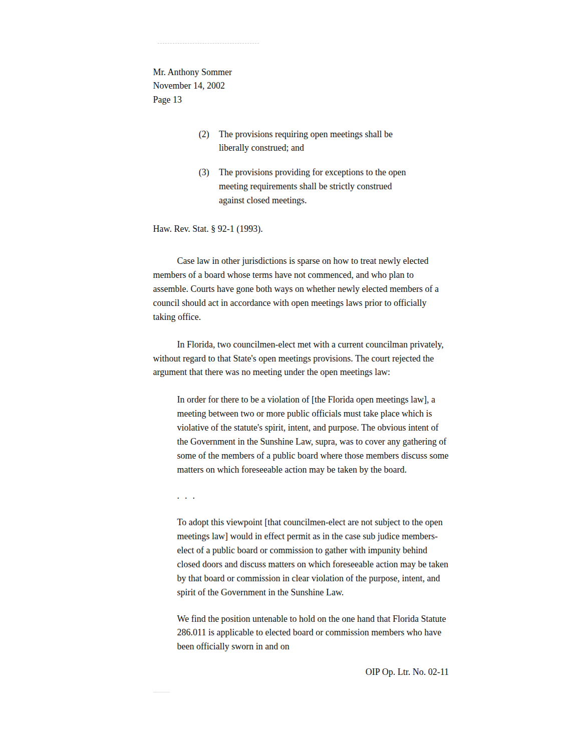Mr. Anthony Sommer
November 14, 2002
Page 13
(2)
The provisions requiring open meetings shall be
liberally construed; and
(3)
The provisions providing for exceptions to the open
meeting requirements shall be strictly construed
against closed meetings.
Haw. Rev. Stat. § 92-1 (1993).
Case law in other jurisdictions is sparse on how to treat newly elected members of a board whose terms have not commenced, and who plan to assemble. Courts have gone both ways on whether newly elected members of a council should act in accordance with open meetings laws prior to officially taking office.
In Florida, two councilmen-elect met with a current councilman privately, without regard to that State's open meetings provisions. The court rejected the argument that there was no meeting under the open meetings law:
In order for there to be a violation of [the Florida open meetings law], a meeting between two or more public officials must take place which is violative of the statute's spirit, intent, and purpose. The obvious intent of the Government in the Sunshine Law, supra, was to cover any gathering of some of the members of a public board where those members discuss some matters on which foreseeable action may be taken by the board.
. . .
To adopt this viewpoint [that councilmen-elect are not subject to the open meetings law] would in effect permit as in the case sub judice members-elect of a public board or commission to gather with impunity behind closed doors and discuss matters on which foreseeable action may be taken by that board or commission in clear violation of the purpose, intent, and spirit of the Government in the Sunshine Law.
We find the position untenable to hold on the one hand that Florida Statute 286.011 is applicable to elected board or commission members who have been officially sworn in and on
OIP Op. Ltr. No. 02-11